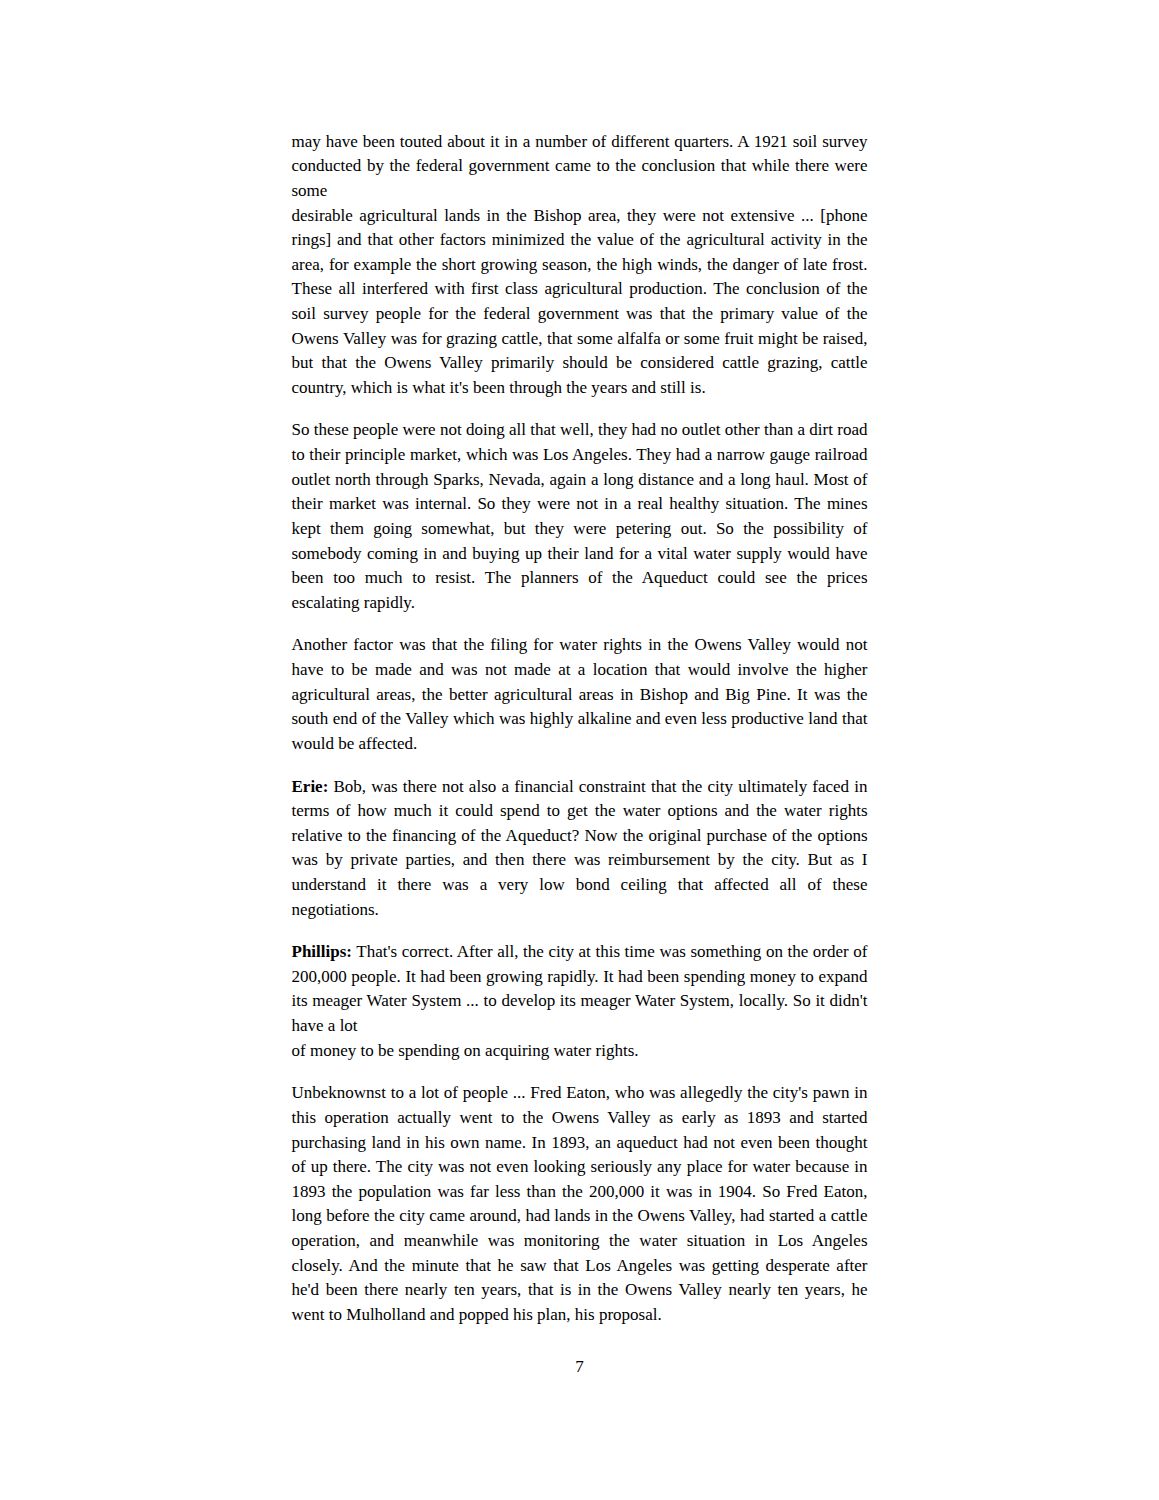may have been touted about it in a number of different quarters. A 1921 soil survey conducted by the federal government came to the conclusion that while there were some
desirable agricultural lands in the Bishop area, they were not extensive ... [phone rings] and that other factors minimized the value of the agricultural activity in the area, for example the short growing season, the high winds, the danger of late frost. These all interfered with first class agricultural production. The conclusion of the soil survey people for the federal government was that the primary value of the Owens Valley was for grazing cattle, that some alfalfa or some fruit might be raised, but that the Owens Valley primarily should be considered cattle grazing, cattle country, which is what it's been through the years and still is.
So these people were not doing all that well, they had no outlet other than a dirt road to their principle market, which was Los Angeles. They had a narrow gauge railroad outlet north through Sparks, Nevada, again a long distance and a long haul. Most of their market was internal. So they were not in a real healthy situation. The mines kept them going somewhat, but they were petering out. So the possibility of somebody coming in and buying up their land for a vital water supply would have been too much to resist. The planners of the Aqueduct could see the prices escalating rapidly.
Another factor was that the filing for water rights in the Owens Valley would not have to be made and was not made at a location that would involve the higher agricultural areas, the better agricultural areas in Bishop and Big Pine. It was the south end of the Valley which was highly alkaline and even less productive land that would be affected.
Erie: Bob, was there not also a financial constraint that the city ultimately faced in terms of how much it could spend to get the water options and the water rights relative to the financing of the Aqueduct? Now the original purchase of the options was by private parties, and then there was reimbursement by the city. But as I understand it there was a very low bond ceiling that affected all of these negotiations.
Phillips: That's correct. After all, the city at this time was something on the order of 200,000 people. It had been growing rapidly. It had been spending money to expand its meager Water System ... to develop its meager Water System, locally. So it didn't have a lot
of money to be spending on acquiring water rights.
Unbeknownst to a lot of people ... Fred Eaton, who was allegedly the city's pawn in this operation actually went to the Owens Valley as early as 1893 and started purchasing land in his own name. In 1893, an aqueduct had not even been thought of up there. The city was not even looking seriously any place for water because in 1893 the population was far less than the 200,000 it was in 1904. So Fred Eaton, long before the city came around, had lands in the Owens Valley, had started a cattle operation, and meanwhile was monitoring the water situation in Los Angeles closely. And the minute that he saw that Los Angeles was getting desperate after he'd been there nearly ten years, that is in the Owens Valley nearly ten years, he went to Mulholland and popped his plan, his proposal.
7